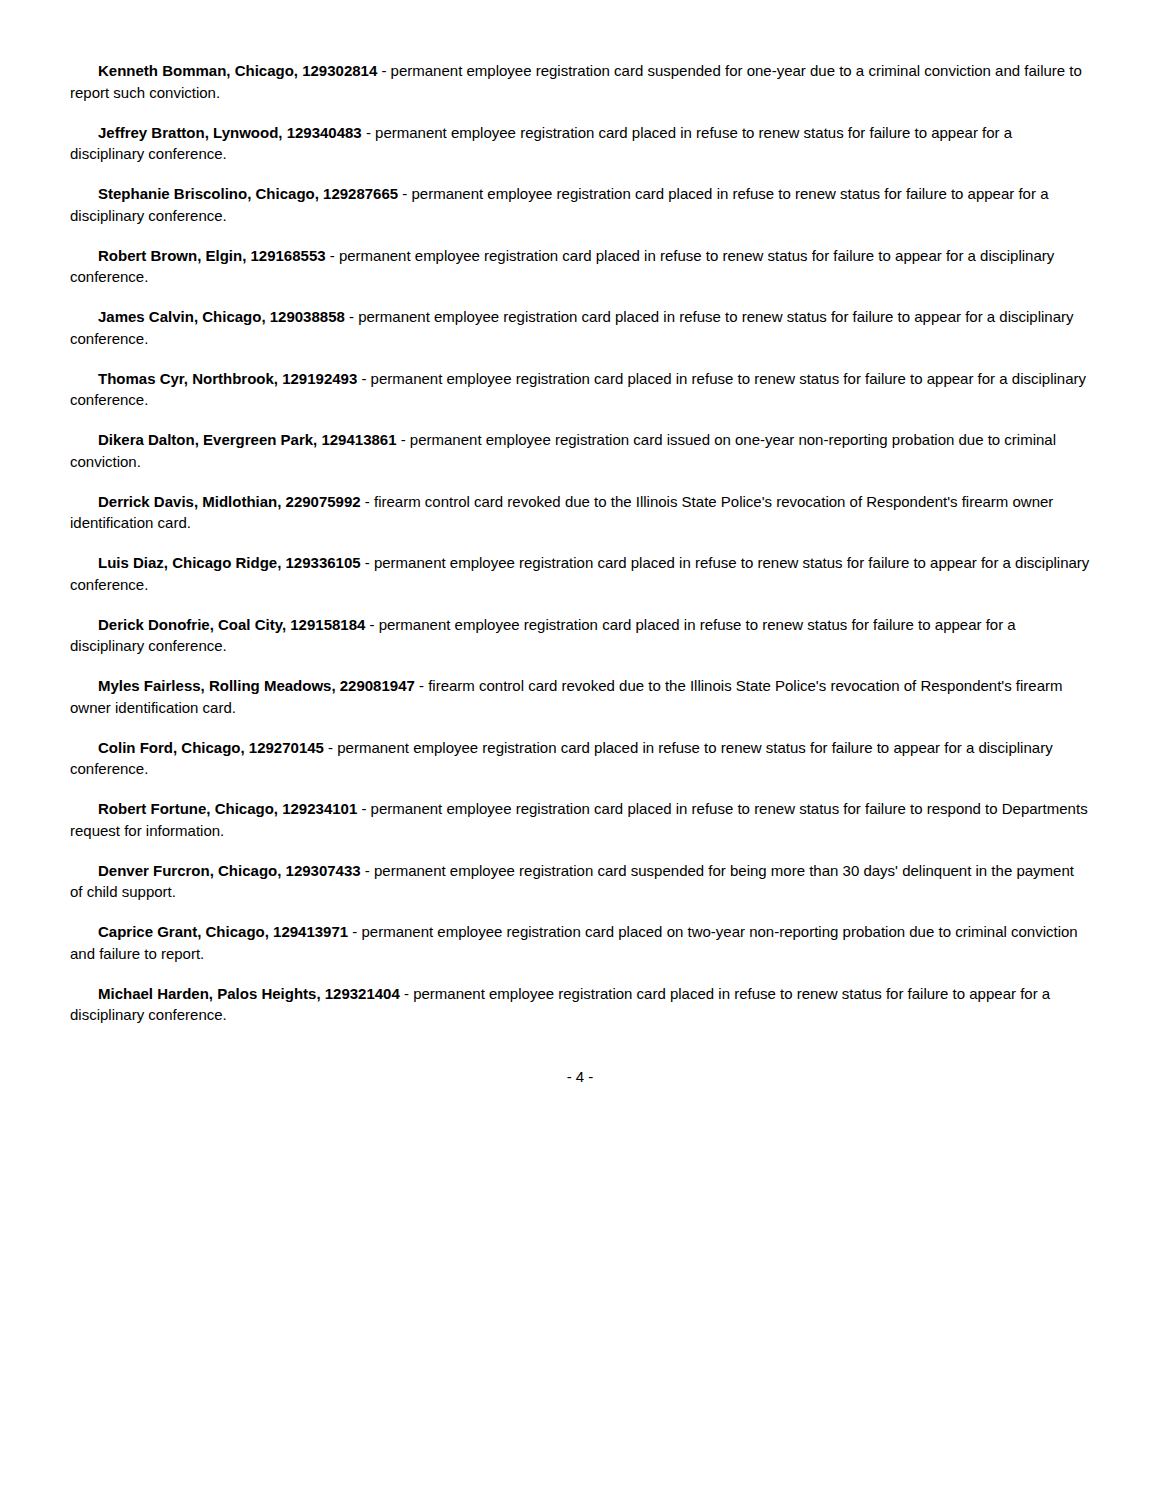Kenneth Bomman, Chicago, 129302814 - permanent employee registration card suspended for one-year due to a criminal conviction and failure to report such conviction.
Jeffrey Bratton, Lynwood, 129340483 - permanent employee registration card placed in refuse to renew status for failure to appear for a disciplinary conference.
Stephanie Briscolino, Chicago, 129287665 - permanent employee registration card placed in refuse to renew status for failure to appear for a disciplinary conference.
Robert Brown, Elgin, 129168553 - permanent employee registration card placed in refuse to renew status for failure to appear for a disciplinary conference.
James Calvin, Chicago, 129038858 - permanent employee registration card placed in refuse to renew status for failure to appear for a disciplinary conference.
Thomas Cyr, Northbrook, 129192493 - permanent employee registration card placed in refuse to renew status for failure to appear for a disciplinary conference.
Dikera Dalton, Evergreen Park, 129413861 - permanent employee registration card issued on one-year non-reporting probation due to criminal conviction.
Derrick Davis, Midlothian, 229075992 - firearm control card revoked due to the Illinois State Police's revocation of Respondent's firearm owner identification card.
Luis Diaz, Chicago Ridge, 129336105 - permanent employee registration card placed in refuse to renew status for failure to appear for a disciplinary conference.
Derick Donofrie, Coal City, 129158184 - permanent employee registration card placed in refuse to renew status for failure to appear for a disciplinary conference.
Myles Fairless, Rolling Meadows, 229081947 - firearm control card revoked due to the Illinois State Police's revocation of Respondent's firearm owner identification card.
Colin Ford, Chicago, 129270145 - permanent employee registration card placed in refuse to renew status for failure to appear for a disciplinary conference.
Robert Fortune, Chicago, 129234101 - permanent employee registration card placed in refuse to renew status for failure to respond to Departments request for information.
Denver Furcron, Chicago, 129307433 - permanent employee registration card suspended for being more than 30 days' delinquent in the payment of child support.
Caprice Grant, Chicago, 129413971 - permanent employee registration card placed on two-year non-reporting probation due to criminal conviction and failure to report.
Michael Harden, Palos Heights, 129321404 - permanent employee registration card placed in refuse to renew status for failure to appear for a disciplinary conference.
- 4 -